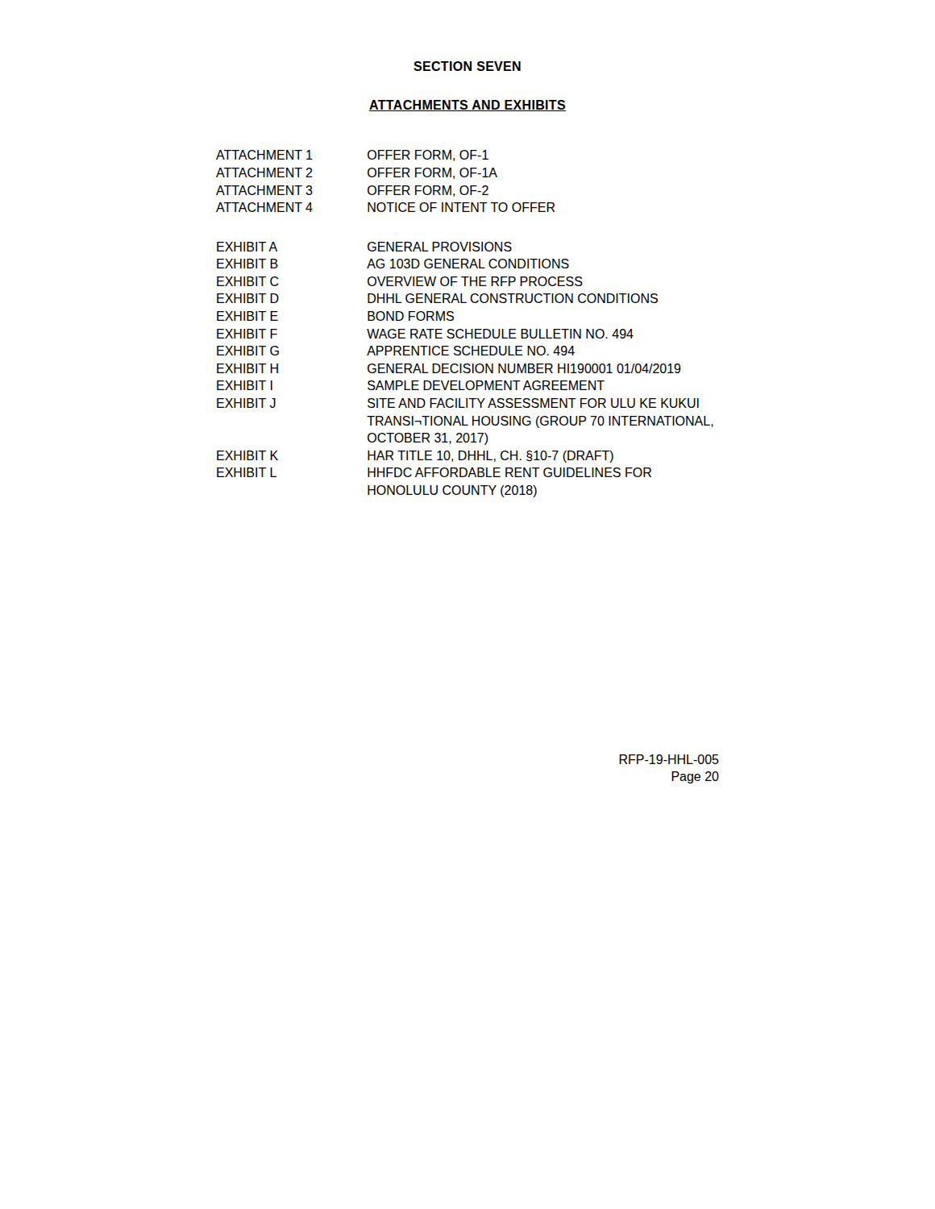SECTION SEVEN
ATTACHMENTS AND EXHIBITS
| ATTACHMENT 1 | OFFER FORM, OF-1 |
| ATTACHMENT 2 | OFFER FORM, OF-1A |
| ATTACHMENT 3 | OFFER FORM, OF-2 |
| ATTACHMENT 4 | NOTICE OF INTENT TO OFFER |
| EXHIBIT A | GENERAL PROVISIONS |
| EXHIBIT B | AG 103D GENERAL CONDITIONS |
| EXHIBIT C | OVERVIEW OF THE RFP PROCESS |
| EXHIBIT D | DHHL GENERAL CONSTRUCTION CONDITIONS |
| EXHIBIT E | BOND FORMS |
| EXHIBIT F | WAGE RATE SCHEDULE BULLETIN NO. 494 |
| EXHIBIT G | APPRENTICE SCHEDULE NO. 494 |
| EXHIBIT H | GENERAL DECISION NUMBER HI190001 01/04/2019 |
| EXHIBIT I | SAMPLE DEVELOPMENT AGREEMENT |
| EXHIBIT J | SITE AND FACILITY ASSESSMENT FOR ULU KE KUKUI TRANSI¬TIONAL HOUSING (GROUP 70 INTERNATIONAL, OCTOBER 31, 2017) |
| EXHIBIT K | HAR TITLE 10, DHHL, CH. §10-7 (DRAFT) |
| EXHIBIT L | HHFDC AFFORDABLE RENT GUIDELINES FOR HONOLULU COUNTY (2018) |
RFP-19-HHL-005
Page 20